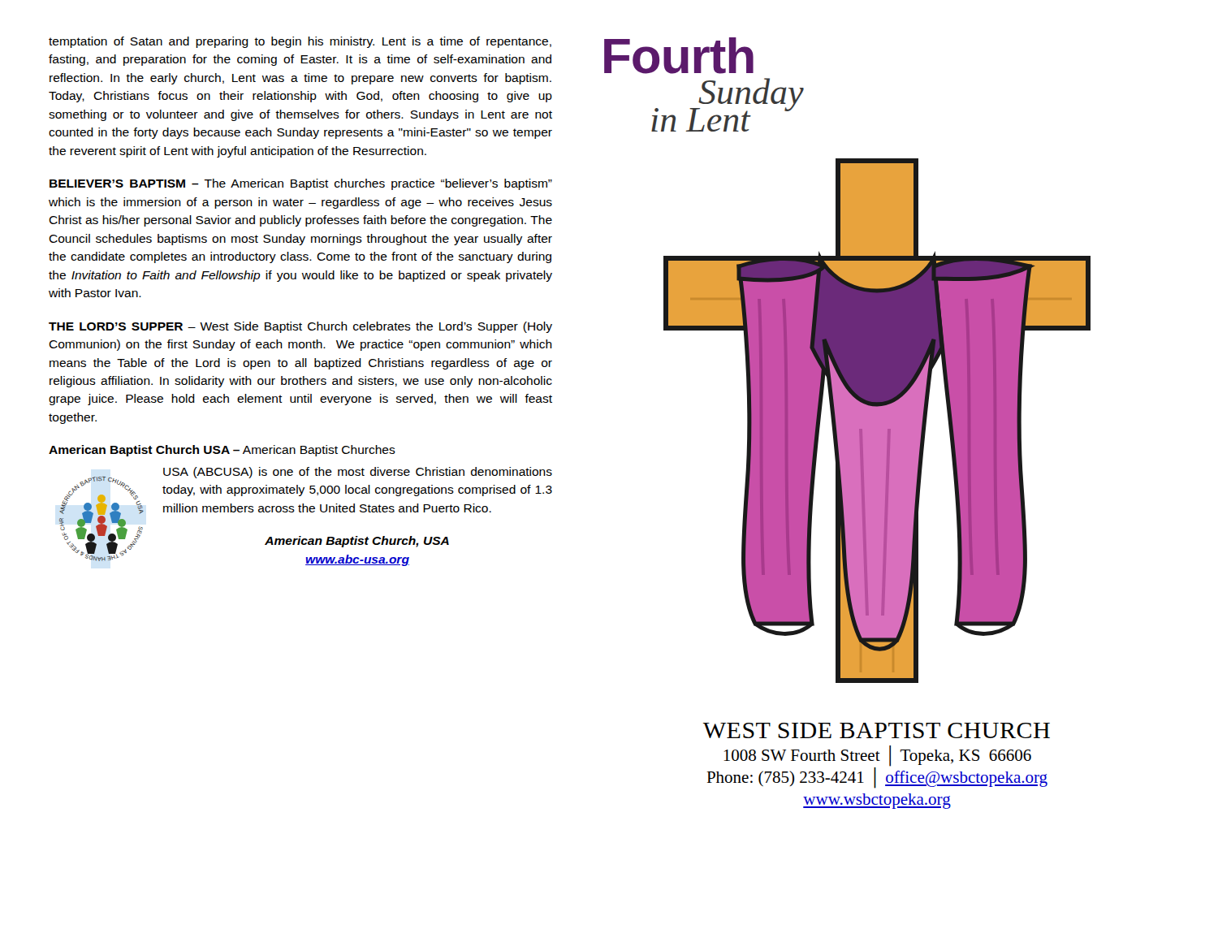temptation of Satan and preparing to begin his ministry. Lent is a time of repentance, fasting, and preparation for the coming of Easter. It is a time of self-examination and reflection. In the early church, Lent was a time to prepare new converts for baptism. Today, Christians focus on their relationship with God, often choosing to give up something or to volunteer and give of themselves for others. Sundays in Lent are not counted in the forty days because each Sunday represents a "mini-Easter" so we temper the reverent spirit of Lent with joyful anticipation of the Resurrection.
BELIEVER’S BAPTISM – The American Baptist churches practice “believer’s baptism” which is the immersion of a person in water – regardless of age – who receives Jesus Christ as his/her personal Savior and publicly professes faith before the congregation. The Council schedules baptisms on most Sunday mornings throughout the year usually after the candidate completes an introductory class. Come to the front of the sanctuary during the Invitation to Faith and Fellowship if you would like to be baptized or speak privately with Pastor Ivan.
THE LORD’S SUPPER – West Side Baptist Church celebrates the Lord’s Supper (Holy Communion) on the first Sunday of each month. We practice “open communion” which means the Table of the Lord is open to all baptized Christians regardless of age or religious affiliation. In solidarity with our brothers and sisters, we use only non-alcoholic grape juice. Please hold each element until everyone is served, then we will feast together.
American Baptist Church USA – American Baptist Churches
AMERICAN BAPTIST CHURCHES USA SERVING AS THE HANDS & FEET OF CHRIST
USA (ABCUSA) is one of the most diverse Christian denominations today, with approximately 5,000 local congregations comprised of 1.3 million members across the United States and Puerto Rico.
American Baptist Church, USA
www.abc-usa.org
Fourth Sunday in Lent
WEST SIDE BAPTIST CHURCH
1008 SW Fourth Street │ Topeka, KS 66606
Phone: (785) 233-4241 │ office@wsbctopeka.org
www.wsbctopeka.org